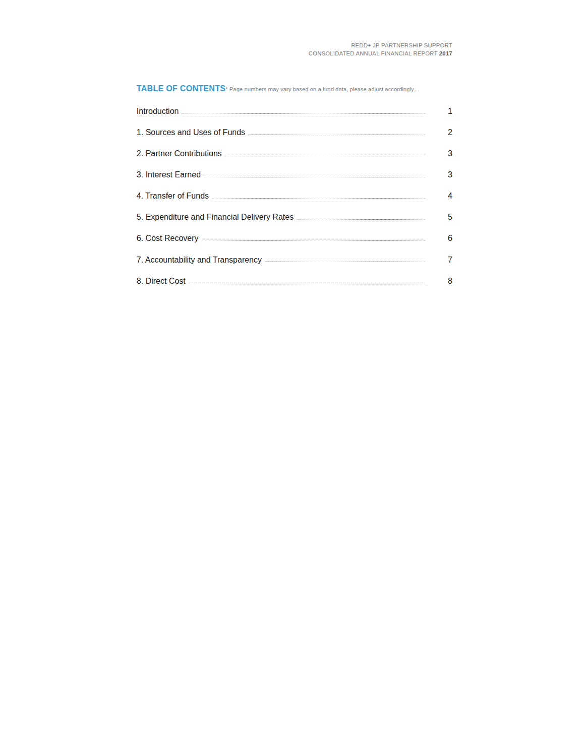REDD+ JP Partnership Support
Consolidated Annual Financial Report 2017
TABLE OF CONTENTS* Page numbers may vary based on a fund data, please adjust accordingly…
Introduction 1
1. Sources and Uses of Funds 2
2. Partner Contributions 3
3. Interest Earned 3
4. Transfer of Funds 4
5. Expenditure and Financial Delivery Rates 5
6. Cost Recovery 6
7. Accountability and Transparency 7
8. Direct Cost 8